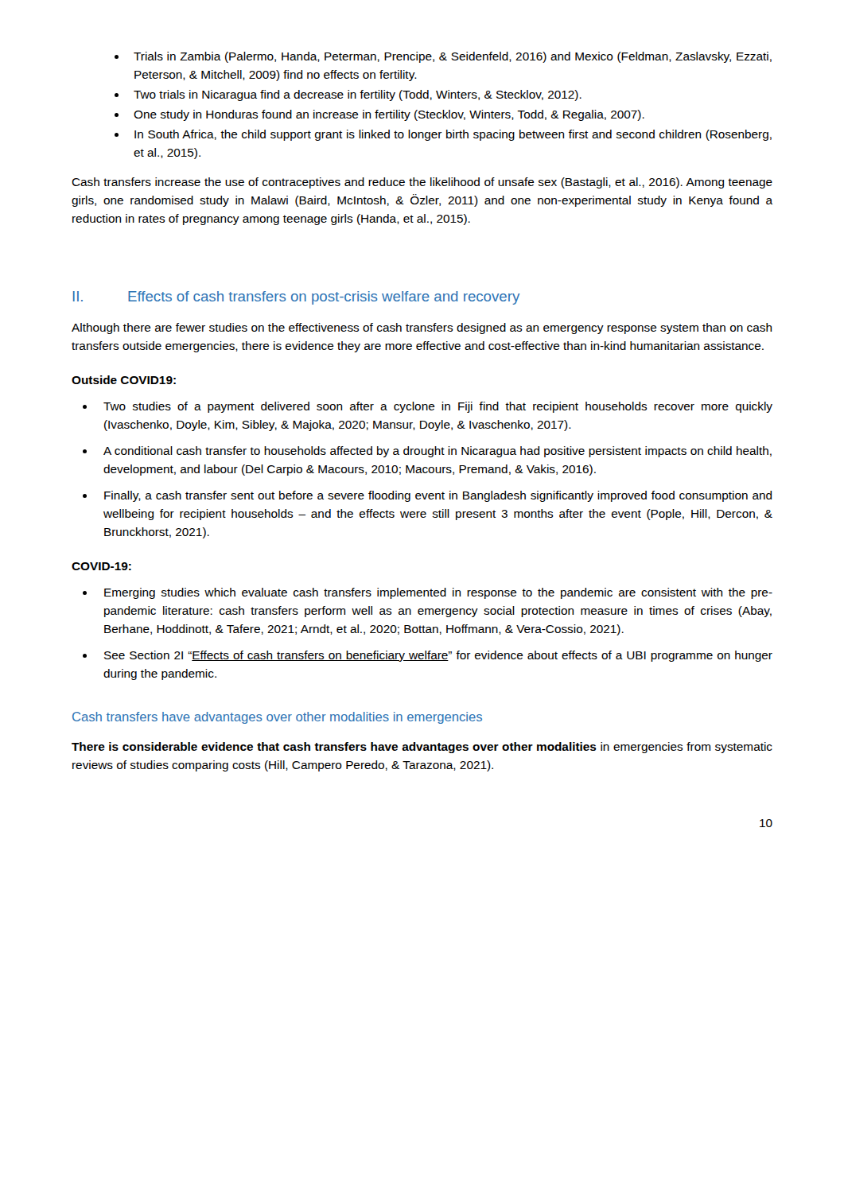Trials in Zambia (Palermo, Handa, Peterman, Prencipe, & Seidenfeld, 2016) and Mexico (Feldman, Zaslavsky, Ezzati, Peterson, & Mitchell, 2009) find no effects on fertility.
Two trials in Nicaragua find a decrease in fertility (Todd, Winters, & Stecklov, 2012).
One study in Honduras found an increase in fertility (Stecklov, Winters, Todd, & Regalia, 2007).
In South Africa, the child support grant is linked to longer birth spacing between first and second children (Rosenberg, et al., 2015).
Cash transfers increase the use of contraceptives and reduce the likelihood of unsafe sex (Bastagli, et al., 2016). Among teenage girls, one randomised study in Malawi (Baird, McIntosh, & Özler, 2011) and one non-experimental study in Kenya found a reduction in rates of pregnancy among teenage girls (Handa, et al., 2015).
II. Effects of cash transfers on post-crisis welfare and recovery
Although there are fewer studies on the effectiveness of cash transfers designed as an emergency response system than on cash transfers outside emergencies, there is evidence they are more effective and cost-effective than in-kind humanitarian assistance.
Outside COVID19:
Two studies of a payment delivered soon after a cyclone in Fiji find that recipient households recover more quickly (Ivaschenko, Doyle, Kim, Sibley, & Majoka, 2020; Mansur, Doyle, & Ivaschenko, 2017).
A conditional cash transfer to households affected by a drought in Nicaragua had positive persistent impacts on child health, development, and labour (Del Carpio & Macours, 2010; Macours, Premand, & Vakis, 2016).
Finally, a cash transfer sent out before a severe flooding event in Bangladesh significantly improved food consumption and wellbeing for recipient households – and the effects were still present 3 months after the event (Pople, Hill, Dercon, & Brunckhorst, 2021).
COVID-19:
Emerging studies which evaluate cash transfers implemented in response to the pandemic are consistent with the pre-pandemic literature: cash transfers perform well as an emergency social protection measure in times of crises (Abay, Berhane, Hoddinott, & Tafere, 2021; Arndt, et al., 2020; Bottan, Hoffmann, & Vera-Cossio, 2021).
See Section 2I “Effects of cash transfers on beneficiary welfare” for evidence about effects of a UBI programme on hunger during the pandemic.
Cash transfers have advantages over other modalities in emergencies
There is considerable evidence that cash transfers have advantages over other modalities in emergencies from systematic reviews of studies comparing costs (Hill, Campero Peredo, & Tarazona, 2021).
10